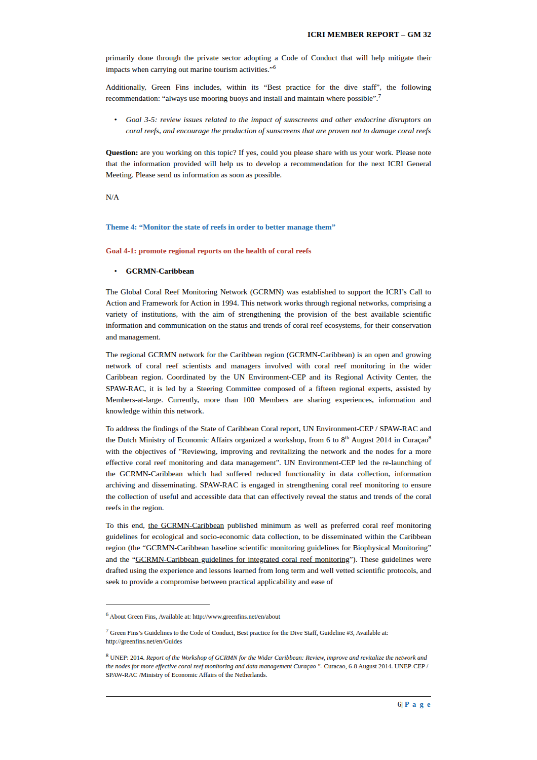ICRI MEMBER REPORT – GM 32
primarily done through the private sector adopting a Code of Conduct that will help mitigate their impacts when carrying out marine tourism activities.”6
Additionally, Green Fins includes, within its “Best practice for the dive staff”, the following recommendation: “always use mooring buoys and install and maintain where possible”.7
• Goal 3-5: review issues related to the impact of sunscreens and other endocrine disruptors on coral reefs, and encourage the production of sunscreens that are proven not to damage coral reefs
Question: are you working on this topic? If yes, could you please share with us your work. Please note that the information provided will help us to develop a recommendation for the next ICRI General Meeting. Please send us information as soon as possible.
N/A
Theme 4: “Monitor the state of reefs in order to better manage them”
Goal 4-1: promote regional reports on the health of coral reefs
• GCRMN-Caribbean
The Global Coral Reef Monitoring Network (GCRMN) was established to support the ICRI’s Call to Action and Framework for Action in 1994. This network works through regional networks, comprising a variety of institutions, with the aim of strengthening the provision of the best available scientific information and communication on the status and trends of coral reef ecosystems, for their conservation and management.
The regional GCRMN network for the Caribbean region (GCRMN-Caribbean) is an open and growing network of coral reef scientists and managers involved with coral reef monitoring in the wider Caribbean region. Coordinated by the UN Environment-CEP and its Regional Activity Center, the SPAW-RAC, it is led by a Steering Committee composed of a fifteen regional experts, assisted by Members-at-large. Currently, more than 100 Members are sharing experiences, information and knowledge within this network.
To address the findings of the State of Caribbean Coral report, UN Environment-CEP / SPAW-RAC and the Dutch Ministry of Economic Affairs organized a workshop, from 6 to 8th August 2014 in Curaçao8 with the objectives of "Reviewing, improving and revitalizing the network and the nodes for a more effective coral reef monitoring and data management". UN Environment-CEP led the re-launching of the GCRMN-Caribbean which had suffered reduced functionality in data collection, information archiving and disseminating. SPAW-RAC is engaged in strengthening coral reef monitoring to ensure the collection of useful and accessible data that can effectively reveal the status and trends of the coral reefs in the region.
To this end, the GCRMN-Caribbean published minimum as well as preferred coral reef monitoring guidelines for ecological and socio-economic data collection, to be disseminated within the Caribbean region (the “GCRMN-Caribbean baseline scientific monitoring guidelines for Biophysical Monitoring” and the “GCRMN-Caribbean guidelines for integrated coral reef monitoring”). These guidelines were drafted using the experience and lessons learned from long term and well vetted scientific protocols, and seek to provide a compromise between practical applicability and ease of
6 About Green Fins, Available at: http://www.greenfins.net/en/about
7 Green Fins’s Guidelines to the Code of Conduct, Best practice for the Dive Staff, Guideline #3, Available at: http://greenfins.net/en/Guides
8 UNEP: 2014. Report of the Workshop of GCRMN for the Wider Caribbean: Review, improve and revitalize the network and the nodes for more effective coral reef monitoring and data management Curaçao "- Curacao, 6-8 August 2014. UNEP-CEP / SPAW-RAC /Ministry of Economic Affairs of the Netherlands.
6| P a g e